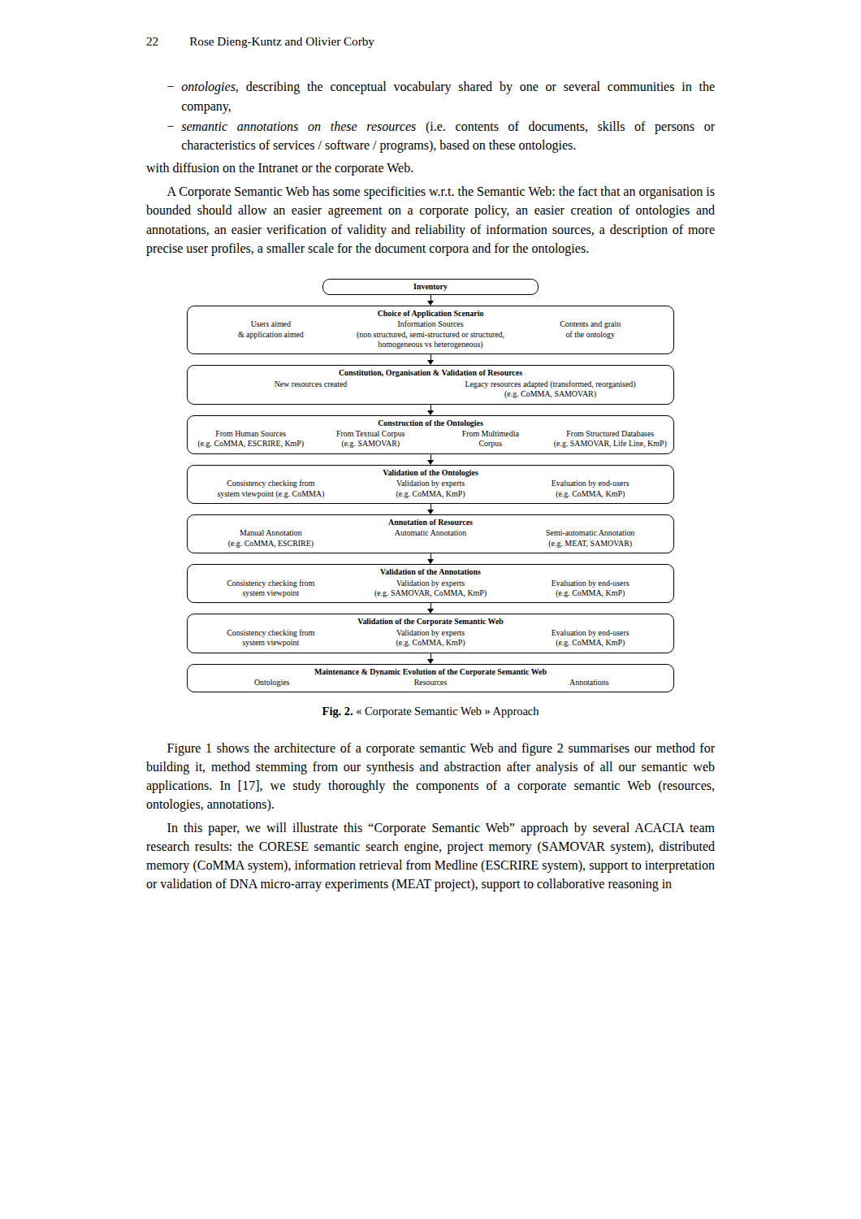22 Rose Dieng-Kuntz and Olivier Corby
ontologies, describing the conceptual vocabulary shared by one or several communities in the company,
semantic annotations on these resources (i.e. contents of documents, skills of persons or characteristics of services / software / programs), based on these ontologies.
with diffusion on the Intranet or the corporate Web.
A Corporate Semantic Web has some specificities w.r.t. the Semantic Web: the fact that an organisation is bounded should allow an easier agreement on a corporate policy, an easier creation of ontologies and annotations, an easier verification of validity and reliability of information sources, a description of more precise user profiles, a smaller scale for the document corpora and for the ontologies.
Inventory
Choice of Application Scenario
Users aimed
& application aimed
Information Sources
(non structured, semi-structured or structured,
homogeneous vs heterogeneous)
Contents and grain
of the ontology
Constitution, Organisation & Validation of Resources
New resources created
Legacy resources adapted (transformed, reorganised)
(e.g. CoMMA, SAMOVAR)
Construction of the Ontologies
From Human Sources
(e.g. CoMMA, ESCRIRE, KmP)
From Textual Corpus
(e.g. SAMOVAR)
From Multimedia
Corpus
From Structured Databases
(e.g. SAMOVAR, Life Line, KmP)
Validation of the Ontologies
Consistency checking from
system viewpoint (e.g. CoMMA)
Validation by experts
(e.g. CoMMA, KmP)
Evaluation by end-users
(e.g. CoMMA, KmP)
Annotation of Resources
Manual Annotation
(e.g. CoMMA, ESCRIRE)
Automatic Annotation
Semi-automatic Annotation
(e.g. MEAT, SAMOVAR)
Validation of the Annotations
Consistency checking from
system viewpoint
Validation by experts
(e.g. SAMOVAR, CoMMA, KmP)
Evaluation by end-users
(e.g. CoMMA, KmP)
Validation of the Corporate Semantic Web
Consistency checking from
system viewpoint
Validation by experts
(e.g. CoMMA, KmP)
Evaluation by end-users
(e.g. CoMMA, KmP)
Maintenance & Dynamic Evolution of the Corporate Semantic Web
Ontologies
Resources
Annotations
Fig. 2. « Corporate Semantic Web » Approach
Figure 1 shows the architecture of a corporate semantic Web and figure 2 summarises our method for building it, method stemming from our synthesis and abstraction after analysis of all our semantic web applications. In [17], we study thoroughly the components of a corporate semantic Web (resources, ontologies, annotations).
In this paper, we will illustrate this “Corporate Semantic Web” approach by several ACACIA team research results: the CORESE semantic search engine, project memory (SAMOVAR system), distributed memory (CoMMA system), information retrieval from Medline (ESCRIRE system), support to interpretation or validation of DNA micro-array experiments (MEAT project), support to collaborative reasoning in